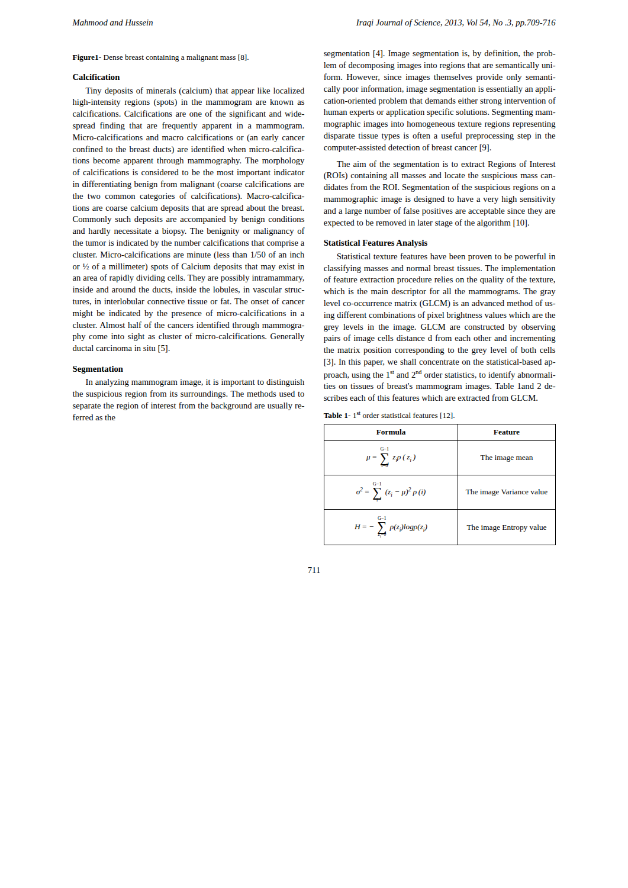Mahmood and Hussein Iraqi Journal of Science, 2013, Vol 54, No .3, pp.709-716
Figure1- Dense breast containing a malignant mass [8].
Calcification
Tiny deposits of minerals (calcium) that appear like localized high-intensity regions (spots) in the mammogram are known as calcifications. Calcifications are one of the significant and widespread finding that are frequently apparent in a mammogram. Micro-calcifications and macro calcifications or (an early cancer confined to the breast ducts) are identified when micro-calcifications become apparent through mammography. The morphology of calcifications is considered to be the most important indicator in differentiating benign from malignant (coarse calcifications are the two common categories of calcifications). Macro-calcifications are coarse calcium deposits that are spread about the breast. Commonly such deposits are accompanied by benign conditions and hardly necessitate a biopsy. The benignity or malignancy of the tumor is indicated by the number calcifications that comprise a cluster. Micro-calcifications are minute (less than 1/50 of an inch or ½ of a millimeter) spots of Calcium deposits that may exist in an area of rapidly dividing cells. They are possibly intramammary, inside and around the ducts, inside the lobules, in vascular structures, in interlobular connective tissue or fat. The onset of cancer might be indicated by the presence of micro-calcifications in a cluster. Almost half of the cancers identified through mammography come into sight as cluster of micro-calcifications. Generally ductal carcinoma in situ [5].
Segmentation
In analyzing mammogram image, it is important to distinguish the suspicious region from its surroundings. The methods used to separate the region of interest from the background are usually referred as the
segmentation [4]. Image segmentation is, by definition, the problem of decomposing images into regions that are semantically uniform. However, since images themselves provide only semantically poor information, image segmentation is essentially an application-oriented problem that demands either strong intervention of human experts or application specific solutions. Segmenting mammographic images into homogeneous texture regions representing disparate tissue types is often a useful preprocessing step in the computer-assisted detection of breast cancer [9].
The aim of the segmentation is to extract Regions of Interest (ROIs) containing all masses and locate the suspicious mass candidates from the ROI. Segmentation of the suspicious regions on a mammographic image is designed to have a very high sensitivity and a large number of false positives are acceptable since they are expected to be removed in later stage of the algorithm [10].
Statistical Features Analysis
Statistical texture features have been proven to be powerful in classifying masses and normal breast tissues. The implementation of feature extraction procedure relies on the quality of the texture, which is the main descriptor for all the mammograms. The gray level co-occurrence matrix (GLCM) is an advanced method of using different combinations of pixel brightness values which are the grey levels in the image. GLCM are constructed by observing pairs of image cells distance d from each other and incrementing the matrix position corresponding to the grey level of both cells [3]. In this paper, we shall concentrate on the statistical-based approach, using the 1st and 2nd order statistics, to identify abnormalities on tissues of breast's mammogram images. Table 1and 2 describes each of this features which are extracted from GLCM.
Table 1- 1st order statistical features [12].
| Formula | Feature |
| --- | --- |
| μ = G−1 ∑ i=0 z i ρ ( z i ) | The image mean |
| σ 2 = G−1 ∑ i (z i − μ) 2 ρ (i) | The image Variance value |
| H = − G−1 ∑ z i =0 ρ(z i )logρ(z i ) | The image Entropy value |
711